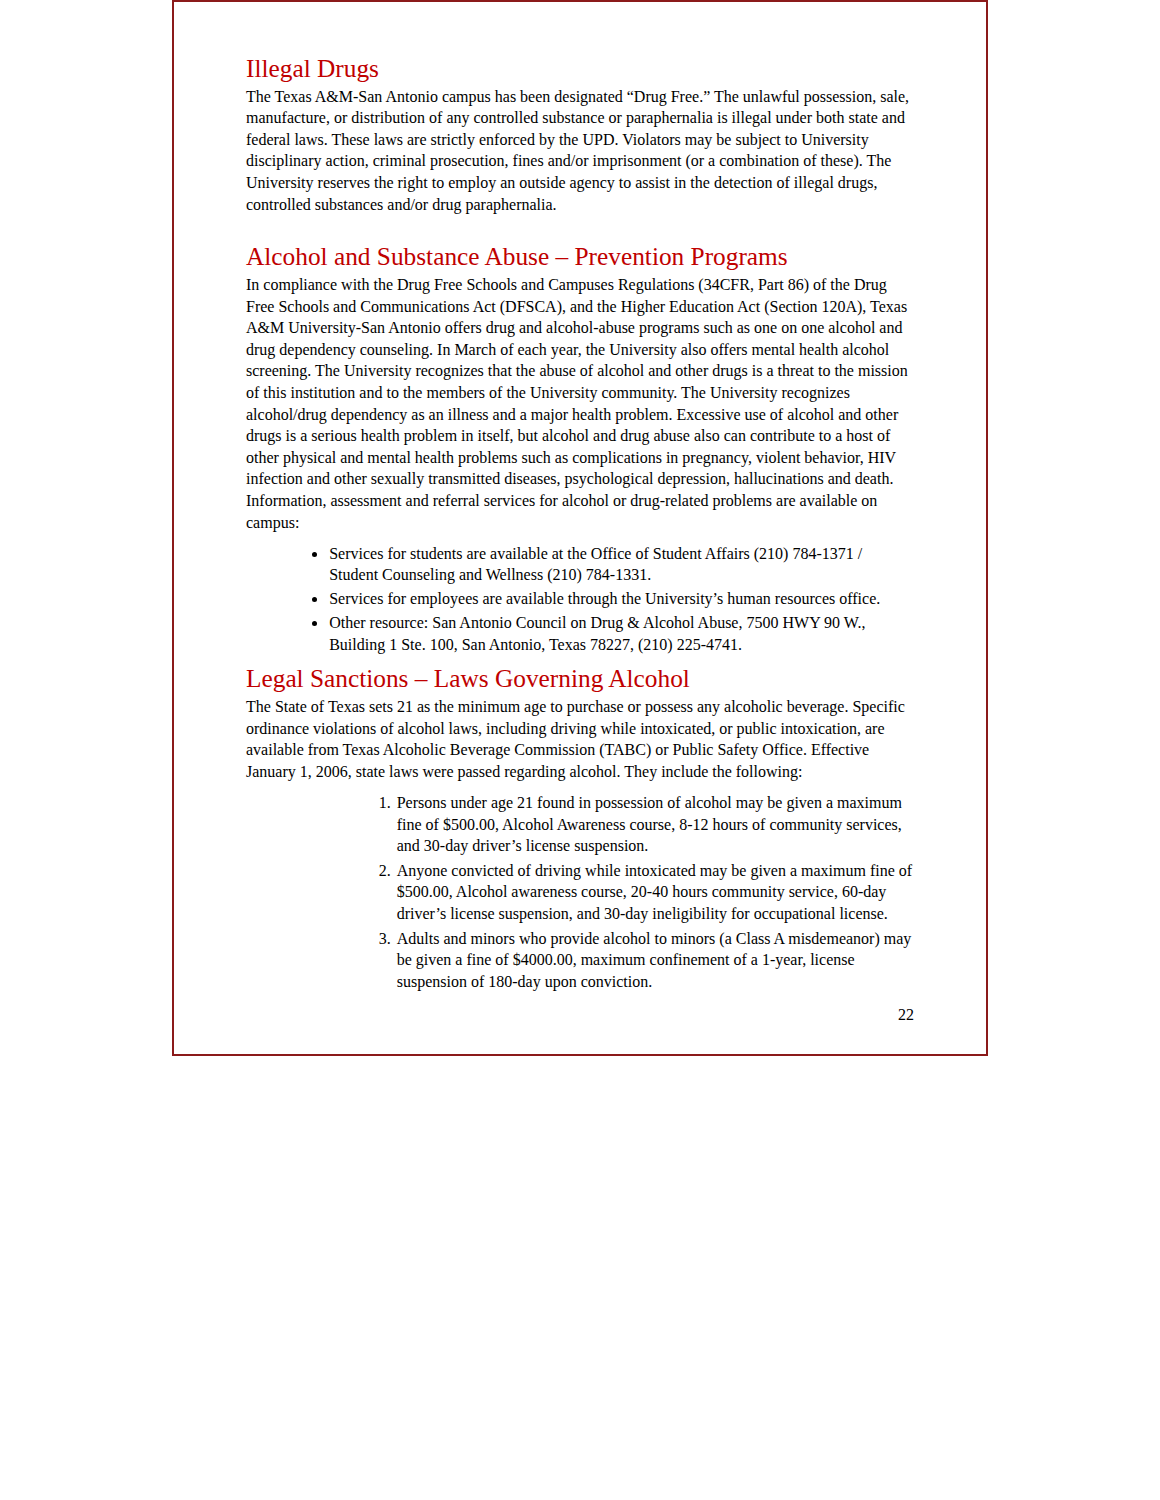Illegal Drugs
The Texas A&M-San Antonio campus has been designated “Drug Free.” The unlawful possession, sale, manufacture, or distribution of any controlled substance or paraphernalia is illegal under both state and federal laws. These laws are strictly enforced by the UPD. Violators may be subject to University disciplinary action, criminal prosecution, fines and/or imprisonment (or a combination of these). The University reserves the right to employ an outside agency to assist in the detection of illegal drugs, controlled substances and/or drug paraphernalia.
Alcohol and Substance Abuse – Prevention Programs
In compliance with the Drug Free Schools and Campuses Regulations (34CFR, Part 86) of the Drug Free Schools and Communications Act (DFSCA), and the Higher Education Act (Section 120A), Texas A&M University-San Antonio offers drug and alcohol-abuse programs such as one on one alcohol and drug dependency counseling. In March of each year, the University also offers mental health alcohol screening. The University recognizes that the abuse of alcohol and other drugs is a threat to the mission of this institution and to the members of the University community. The University recognizes alcohol/drug dependency as an illness and a major health problem. Excessive use of alcohol and other drugs is a serious health problem in itself, but alcohol and drug abuse also can contribute to a host of other physical and mental health problems such as complications in pregnancy, violent behavior, HIV infection and other sexually transmitted diseases, psychological depression, hallucinations and death. Information, assessment and referral services for alcohol or drug‑related problems are available on campus:
Services for students are available at the Office of Student Affairs (210) 784-1371 / Student Counseling and Wellness (210) 784-1331.
Services for employees are available through the University’s human resources office.
Other resource: San Antonio Council on Drug & Alcohol Abuse, 7500 HWY 90 W., Building 1 Ste. 100, San Antonio, Texas 78227, (210) 225-4741.
Legal Sanctions – Laws Governing Alcohol
The State of Texas sets 21 as the minimum age to purchase or possess any alcoholic beverage. Specific ordinance violations of alcohol laws, including driving while intoxicated, or public intoxication, are available from Texas Alcoholic Beverage Commission (TABC) or Public Safety Office. Effective January 1, 2006, state laws were passed regarding alcohol. They include the following:
Persons under age 21 found in possession of alcohol may be given a maximum fine of $500.00, Alcohol Awareness course, 8-12 hours of community services, and 30-day driver’s license suspension.
Anyone convicted of driving while intoxicated may be given a maximum fine of $500.00, Alcohol awareness course, 20-40 hours community service, 60-day driver’s license suspension, and 30-day ineligibility for occupational license.
Adults and minors who provide alcohol to minors (a Class A misdemeanor) may be given a fine of $4000.00, maximum confinement of a 1-year, license suspension of 180-day upon conviction.
22